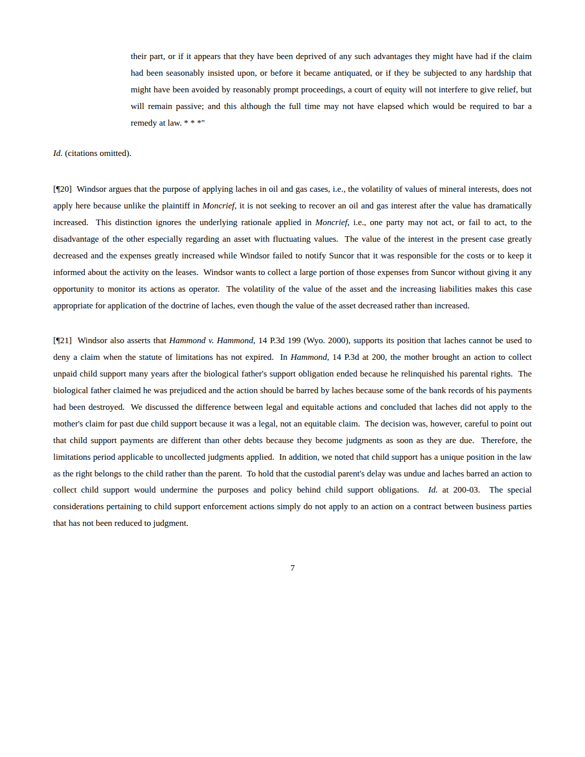their part, or if it appears that they have been deprived of any such advantages they might have had if the claim had been seasonably insisted upon, or before it became antiquated, or if they be subjected to any hardship that might have been avoided by reasonably prompt proceedings, a court of equity will not interfere to give relief, but will remain passive; and this although the full time may not have elapsed which would be required to bar a remedy at law. * * *''
Id. (citations omitted).
[¶20] Windsor argues that the purpose of applying laches in oil and gas cases, i.e., the volatility of values of mineral interests, does not apply here because unlike the plaintiff in Moncrief, it is not seeking to recover an oil and gas interest after the value has dramatically increased. This distinction ignores the underlying rationale applied in Moncrief, i.e., one party may not act, or fail to act, to the disadvantage of the other especially regarding an asset with fluctuating values. The value of the interest in the present case greatly decreased and the expenses greatly increased while Windsor failed to notify Suncor that it was responsible for the costs or to keep it informed about the activity on the leases. Windsor wants to collect a large portion of those expenses from Suncor without giving it any opportunity to monitor its actions as operator. The volatility of the value of the asset and the increasing liabilities makes this case appropriate for application of the doctrine of laches, even though the value of the asset decreased rather than increased.
[¶21] Windsor also asserts that Hammond v. Hammond, 14 P.3d 199 (Wyo. 2000), supports its position that laches cannot be used to deny a claim when the statute of limitations has not expired. In Hammond, 14 P.3d at 200, the mother brought an action to collect unpaid child support many years after the biological father's support obligation ended because he relinquished his parental rights. The biological father claimed he was prejudiced and the action should be barred by laches because some of the bank records of his payments had been destroyed. We discussed the difference between legal and equitable actions and concluded that laches did not apply to the mother's claim for past due child support because it was a legal, not an equitable claim. The decision was, however, careful to point out that child support payments are different than other debts because they become judgments as soon as they are due. Therefore, the limitations period applicable to uncollected judgments applied. In addition, we noted that child support has a unique position in the law as the right belongs to the child rather than the parent. To hold that the custodial parent's delay was undue and laches barred an action to collect child support would undermine the purposes and policy behind child support obligations. Id. at 200-03. The special considerations pertaining to child support enforcement actions simply do not apply to an action on a contract between business parties that has not been reduced to judgment.
7